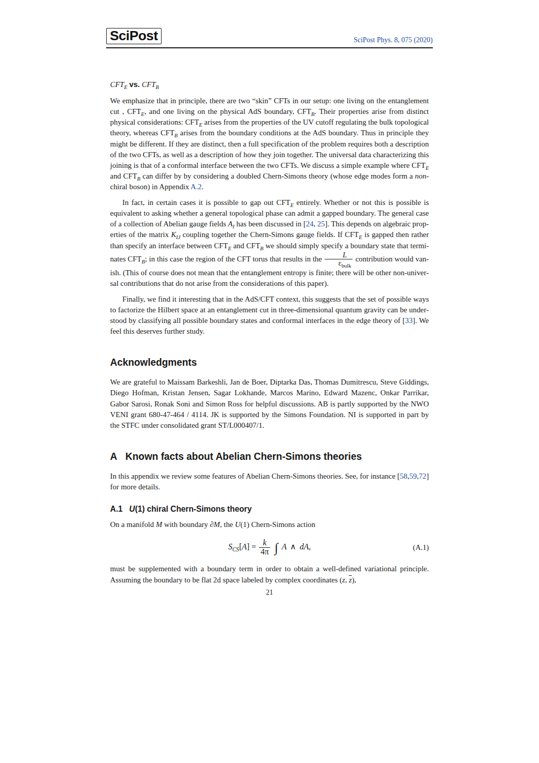Sci Post
SciPost Phys. 8, 075 (2020)
CFTE vs. CFTB
We emphasize that in principle, there are two “skin” CFTs in our setup: one living on the entanglement cut , CFTE, and one living on the physical AdS boundary, CFTB. Their properties arise from distinct physical considerations: CFTE arises from the properties of the UV cutoff regulating the bulk topological theory, whereas CFTB arises from the boundary conditions at the AdS boundary. Thus in principle they might be different. If they are distinct, then a full specification of the problem requires both a description of the two CFTs, as well as a description of how they join together. The universal data characterizing this joining is that of a conformal interface between the two CFTs. We discuss a simple example where CFTE and CFTB can differ by by considering a doubled Chern-Simons theory (whose edge modes form a non-chiral boson) in Appendix A.2.
In fact, in certain cases it is possible to gap out CFTE entirely. Whether or not this is possible is equivalent to asking whether a general topological phase can admit a gapped boundary. The general case of a collection of Abelian gauge fields AI has been discussed in [24, 25]. This depends on algebraic properties of the matrix KIJ coupling together the Chern-Simons gauge fields. If CFTE is gapped then rather than specify an interface between CFTE and CFTB we should simply specify a boundary state that terminates CFTB; in this case the region of the CFT torus that results in the Lεbulk contribution would vanish. (This of course does not mean that the entanglement entropy is finite; there will be other non-universal contributions that do not arise from the considerations of this paper).
Finally, we find it interesting that in the AdS/CFT context, this suggests that the set of possible ways to factorize the Hilbert space at an entanglement cut in three-dimensional quantum gravity can be understood by classifying all possible boundary states and conformal interfaces in the edge theory of [33]. We feel this deserves further study.
Acknowledgments
We are grateful to Maissam Barkeshli, Jan de Boer, Diptarka Das, Thomas Dumitrescu, Steve Giddings, Diego Hofman, Kristan Jensen, Sagar Lokhande, Marcos Marino, Edward Mazenc, Onkar Parrikar, Gabor Sarosi, Ronak Soni and Simon Ross for helpful discussions. AB is partly supported by the NWO VENI grant 680-47-464 / 4114. JK is supported by the Simons Foundation. NI is supported in part by the STFC under consolidated grant ST/L000407/1.
A Known facts about Abelian Chern-Simons theories
In this appendix we review some features of Abelian Chern-Simons theories. See, for instance [58,59,72] for more details.
A.1 U(1) chiral Chern-Simons theory
On a manifold M with boundary ∂M, the U(1) Chern-Simons action
SCS[A] = k 4π ∫ A ∧ dA,
(A.1)
must be supplemented with a boundary term in order to obtain a well-defined variational principle. Assuming the boundary to be flat 2d space labeled by complex coordinates (z, z),
21